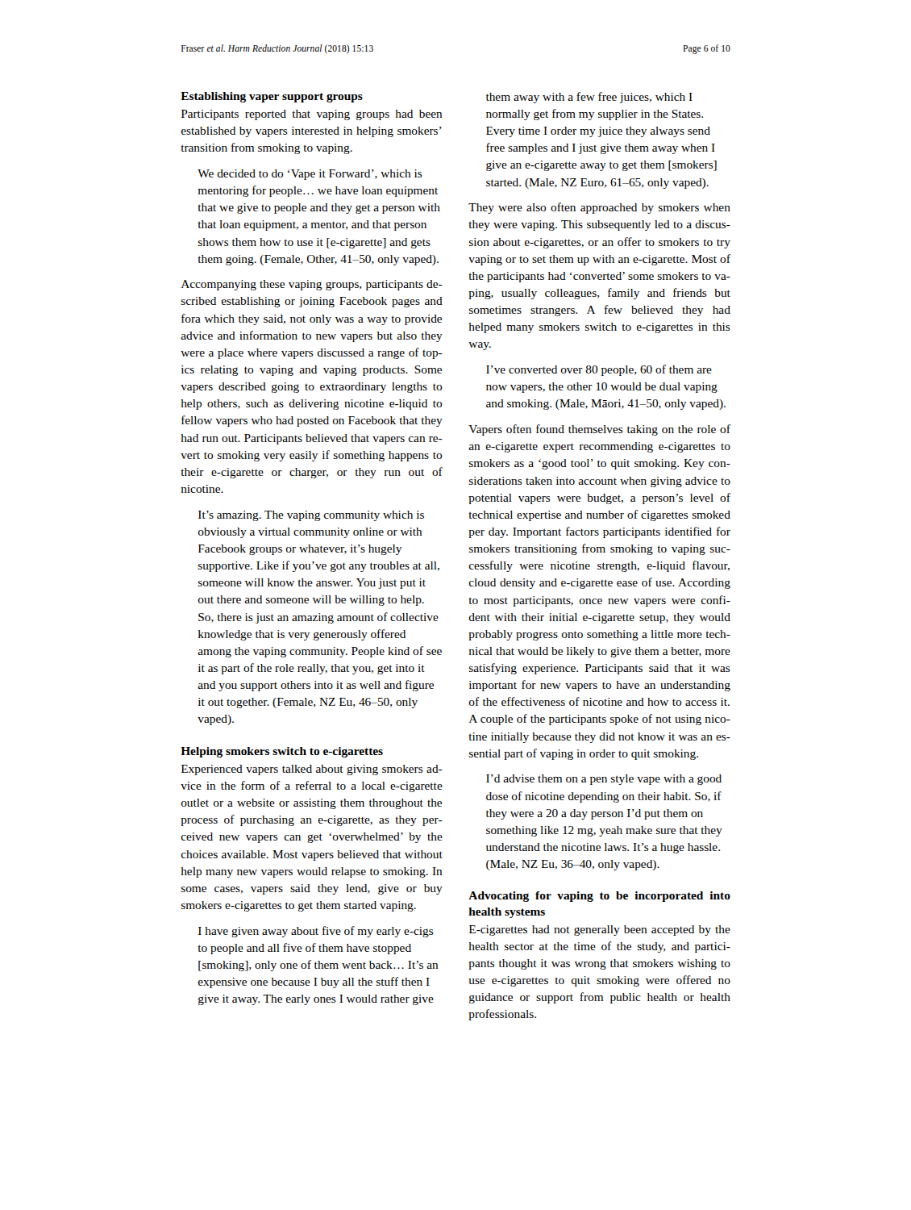Fraser et al. Harm Reduction Journal (2018) 15:13
Page 6 of 10
Establishing vaper support groups
Participants reported that vaping groups had been established by vapers interested in helping smokers’ transition from smoking to vaping.
We decided to do ‘Vape it Forward’, which is mentoring for people… we have loan equipment that we give to people and they get a person with that loan equipment, a mentor, and that person shows them how to use it [e-cigarette] and gets them going. (Female, Other, 41–50, only vaped).
Accompanying these vaping groups, participants described establishing or joining Facebook pages and fora which they said, not only was a way to provide advice and information to new vapers but also they were a place where vapers discussed a range of topics relating to vaping and vaping products. Some vapers described going to extraordinary lengths to help others, such as delivering nicotine e-liquid to fellow vapers who had posted on Facebook that they had run out. Participants believed that vapers can revert to smoking very easily if something happens to their e-cigarette or charger, or they run out of nicotine.
It’s amazing. The vaping community which is obviously a virtual community online or with Facebook groups or whatever, it’s hugely supportive. Like if you’ve got any troubles at all, someone will know the answer. You just put it out there and someone will be willing to help. So, there is just an amazing amount of collective knowledge that is very generously offered among the vaping community. People kind of see it as part of the role really, that you, get into it and you support others into it as well and figure it out together. (Female, NZ Eu, 46–50, only vaped).
Helping smokers switch to e-cigarettes
Experienced vapers talked about giving smokers advice in the form of a referral to a local e-cigarette outlet or a website or assisting them throughout the process of purchasing an e-cigarette, as they perceived new vapers can get ‘overwhelmed’ by the choices available. Most vapers believed that without help many new vapers would relapse to smoking. In some cases, vapers said they lend, give or buy smokers e-cigarettes to get them started vaping.
I have given away about five of my early e-cigs to people and all five of them have stopped [smoking], only one of them went back… It’s an expensive one because I buy all the stuff then I give it away. The early ones I would rather give them away with a few free juices, which I normally get from my supplier in the States. Every time I order my juice they always send free samples and I just give them away when I give an e-cigarette away to get them [smokers] started. (Male, NZ Euro, 61–65, only vaped).
They were also often approached by smokers when they were vaping. This subsequently led to a discussion about e-cigarettes, or an offer to smokers to try vaping or to set them up with an e-cigarette. Most of the participants had ‘converted’ some smokers to vaping, usually colleagues, family and friends but sometimes strangers. A few believed they had helped many smokers switch to e-cigarettes in this way.
I’ve converted over 80 people, 60 of them are now vapers, the other 10 would be dual vaping and smoking. (Male, Māori, 41–50, only vaped).
Vapers often found themselves taking on the role of an e-cigarette expert recommending e-cigarettes to smokers as a ‘good tool’ to quit smoking. Key considerations taken into account when giving advice to potential vapers were budget, a person’s level of technical expertise and number of cigarettes smoked per day. Important factors participants identified for smokers transitioning from smoking to vaping successfully were nicotine strength, e-liquid flavour, cloud density and e-cigarette ease of use. According to most participants, once new vapers were confident with their initial e-cigarette setup, they would probably progress onto something a little more technical that would be likely to give them a better, more satisfying experience. Participants said that it was important for new vapers to have an understanding of the effectiveness of nicotine and how to access it. A couple of the participants spoke of not using nicotine initially because they did not know it was an essential part of vaping in order to quit smoking.
I’d advise them on a pen style vape with a good dose of nicotine depending on their habit. So, if they were a 20 a day person I’d put them on something like 12 mg, yeah make sure that they understand the nicotine laws. It’s a huge hassle. (Male, NZ Eu, 36–40, only vaped).
Advocating for vaping to be incorporated into health systems
E-cigarettes had not generally been accepted by the health sector at the time of the study, and participants thought it was wrong that smokers wishing to use e-cigarettes to quit smoking were offered no guidance or support from public health or health professionals.